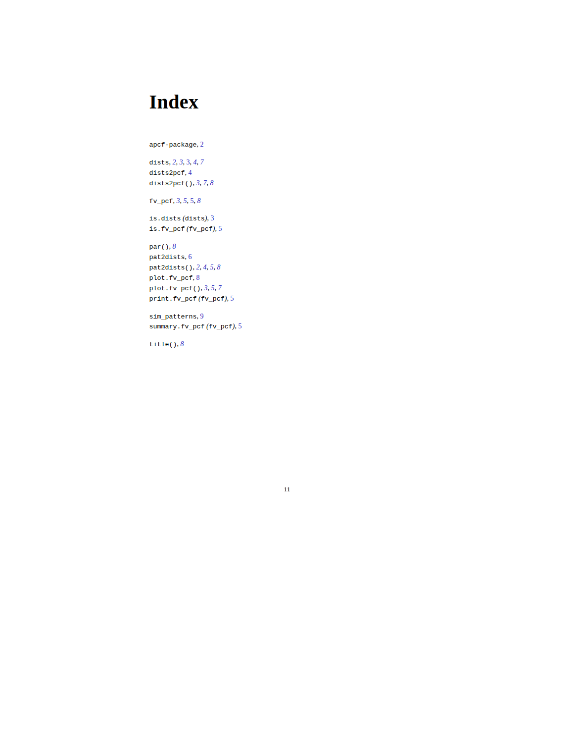Index
apcf-package, 2
dists, 2, 3, 3, 4, 7
dists2pcf, 4
dists2pcf(), 3, 7, 8
fv_pcf, 3, 5, 5, 8
is.dists (dists), 3
is.fv_pcf (fv_pcf), 5
par(), 8
pat2dists, 6
pat2dists(), 2, 4, 5, 8
plot.fv_pcf, 8
plot.fv_pcf(), 3, 5, 7
print.fv_pcf (fv_pcf), 5
sim_patterns, 9
summary.fv_pcf (fv_pcf), 5
title(), 8
11